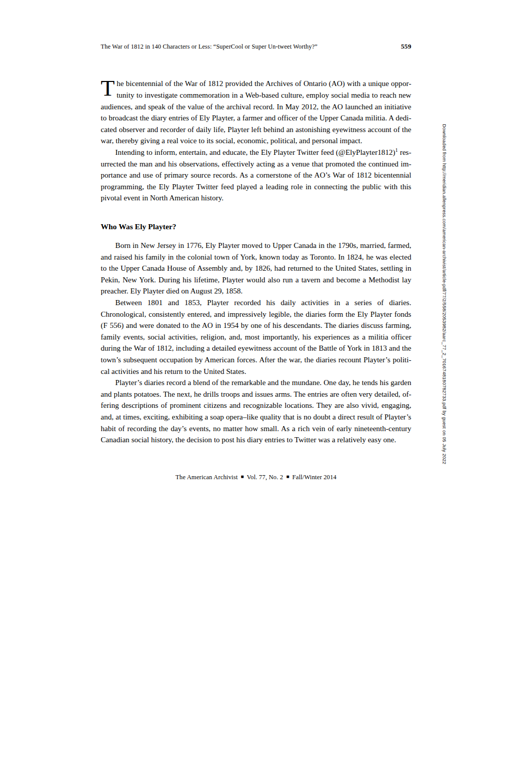The War of 1812 in 140 Characters or Less: “SuperCool or Super Un-tweet Worthy?” 559
Downloaded from http://meridian.allenpress.com/american-archivist/article-pdf/77/2/558/2053982/aarc_77_2_7016748180782733.pdf by guest on 05 July 2022
The bicentennial of the War of 1812 provided the Archives of Ontario (AO) with a unique opportunity to investigate commemoration in a Web-based culture, employ social media to reach new audiences, and speak of the value of the archival record. In May 2012, the AO launched an initiative to broadcast the diary entries of Ely Playter, a farmer and officer of the Upper Canada militia. A dedicated observer and recorder of daily life, Playter left behind an astonishing eyewitness account of the war, thereby giving a real voice to its social, economic, political, and personal impact.
Intending to inform, entertain, and educate, the Ely Playter Twitter feed (@ElyPlayter1812)1 resurrected the man and his observations, effectively acting as a venue that promoted the continued importance and use of primary source records. As a cornerstone of the AO’s War of 1812 bicentennial programming, the Ely Playter Twitter feed played a leading role in connecting the public with this pivotal event in North American history.
Who Was Ely Playter?
Born in New Jersey in 1776, Ely Playter moved to Upper Canada in the 1790s, married, farmed, and raised his family in the colonial town of York, known today as Toronto. In 1824, he was elected to the Upper Canada House of Assembly and, by 1826, had returned to the United States, settling in Pekin, New York. During his lifetime, Playter would also run a tavern and become a Methodist lay preacher. Ely Playter died on August 29, 1858.
Between 1801 and 1853, Playter recorded his daily activities in a series of diaries. Chronological, consistently entered, and impressively legible, the diaries form the Ely Playter fonds (F 556) and were donated to the AO in 1954 by one of his descendants. The diaries discuss farming, family events, social activities, religion, and, most importantly, his experiences as a militia officer during the War of 1812, including a detailed eyewitness account of the Battle of York in 1813 and the town’s subsequent occupation by American forces. After the war, the diaries recount Playter’s political activities and his return to the United States.
Playter’s diaries record a blend of the remarkable and the mundane. One day, he tends his garden and plants potatoes. The next, he drills troops and issues arms. The entries are often very detailed, offering descriptions of prominent citizens and recognizable locations. They are also vivid, engaging, and, at times, exciting, exhibiting a soap opera–like quality that is no doubt a direct result of Playter’s habit of recording the day’s events, no matter how small. As a rich vein of early nineteenth-century Canadian social history, the decision to post his diary entries to Twitter was a relatively easy one.
The American Archivist ■ Vol. 77, No. 2 ■ Fall/Winter 2014